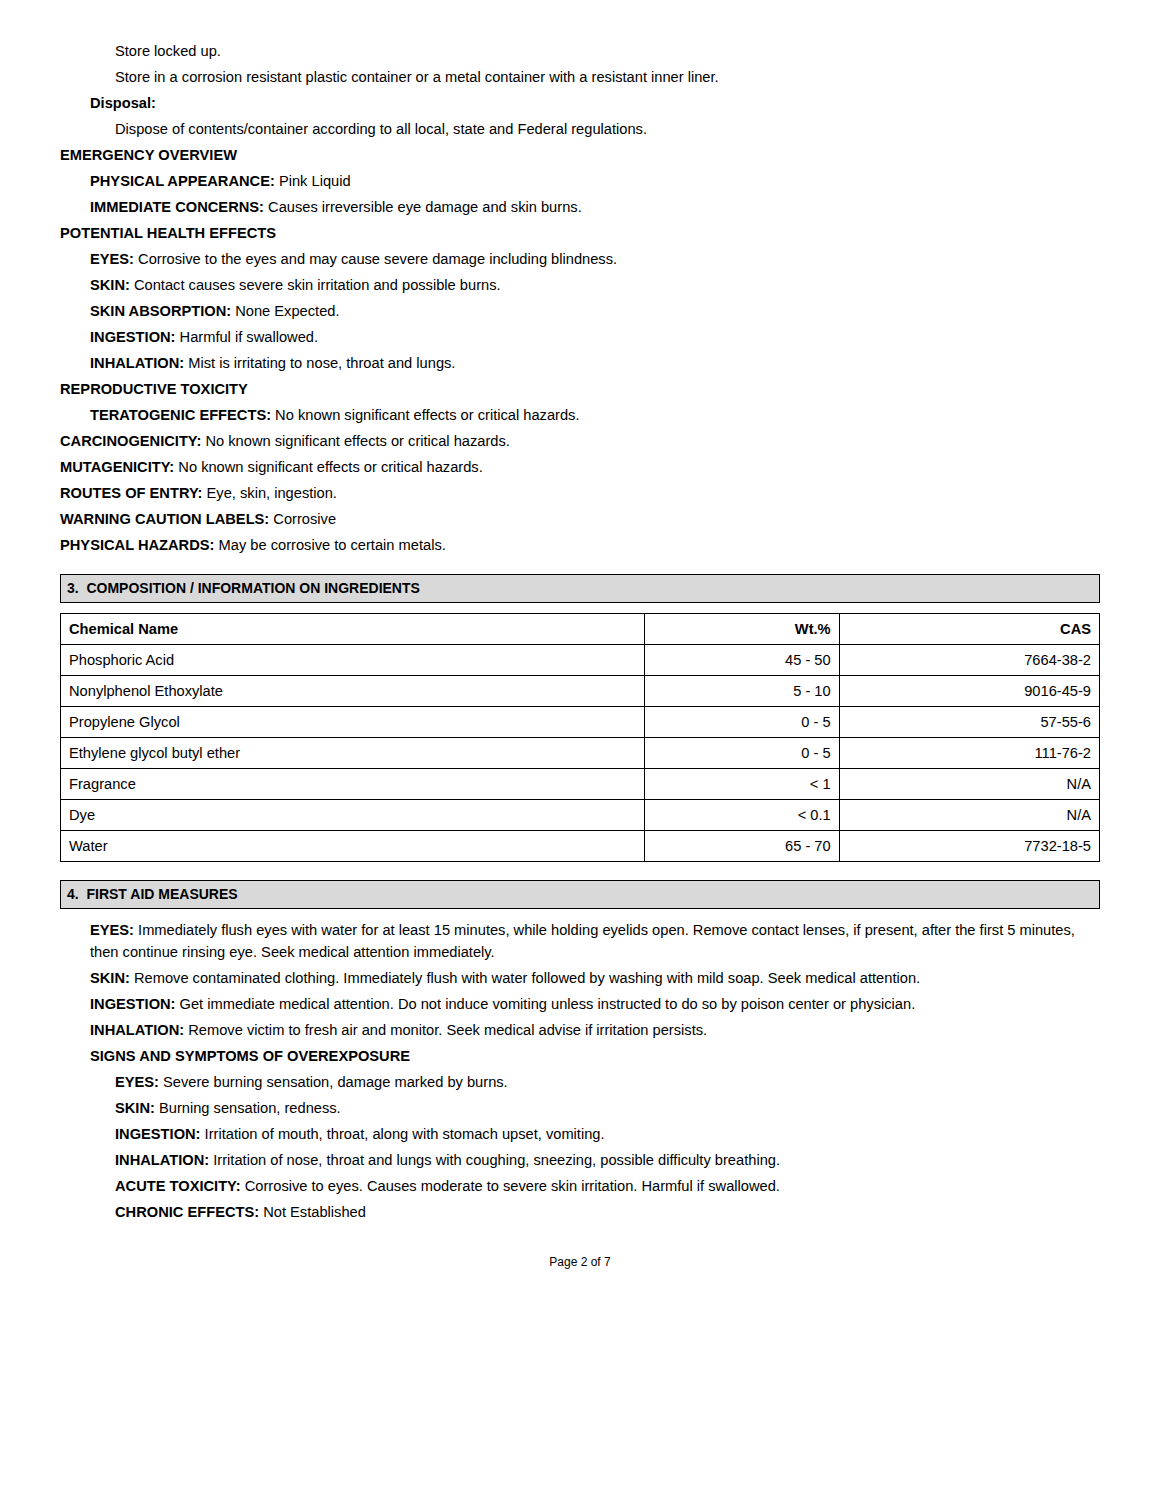Store locked up.
Store in a corrosion resistant plastic container or a metal container with a resistant inner liner.
Disposal:
Dispose of contents/container according to all local, state and Federal regulations.
EMERGENCY OVERVIEW
PHYSICAL APPEARANCE: Pink Liquid
IMMEDIATE CONCERNS: Causes irreversible eye damage and skin burns.
POTENTIAL HEALTH EFFECTS
EYES: Corrosive to the eyes and may cause severe damage including blindness.
SKIN: Contact causes severe skin irritation and possible burns.
SKIN ABSORPTION: None Expected.
INGESTION: Harmful if swallowed.
INHALATION: Mist is irritating to nose, throat and lungs.
REPRODUCTIVE TOXICITY
TERATOGENIC EFFECTS: No known significant effects or critical hazards.
CARCINOGENICITY: No known significant effects or critical hazards.
MUTAGENICITY: No known significant effects or critical hazards.
ROUTES OF ENTRY: Eye, skin, ingestion.
WARNING CAUTION LABELS: Corrosive
PHYSICAL HAZARDS: May be corrosive to certain metals.
3. COMPOSITION / INFORMATION ON INGREDIENTS
| Chemical Name | Wt.% | CAS |
| --- | --- | --- |
| Phosphoric Acid | 45 - 50 | 7664-38-2 |
| Nonylphenol Ethoxylate | 5 - 10 | 9016-45-9 |
| Propylene Glycol | 0 - 5 | 57-55-6 |
| Ethylene glycol butyl ether | 0 - 5 | 111-76-2 |
| Fragrance | < 1 | N/A |
| Dye | < 0.1 | N/A |
| Water | 65 - 70 | 7732-18-5 |
4. FIRST AID MEASURES
EYES: Immediately flush eyes with water for at least 15 minutes, while holding eyelids open. Remove contact lenses, if present, after the first 5 minutes, then continue rinsing eye. Seek medical attention immediately.
SKIN: Remove contaminated clothing. Immediately flush with water followed by washing with mild soap. Seek medical attention.
INGESTION: Get immediate medical attention. Do not induce vomiting unless instructed to do so by poison center or physician.
INHALATION: Remove victim to fresh air and monitor. Seek medical advise if irritation persists.
SIGNS AND SYMPTOMS OF OVEREXPOSURE
EYES: Severe burning sensation, damage marked by burns.
SKIN: Burning sensation, redness.
INGESTION: Irritation of mouth, throat, along with stomach upset, vomiting.
INHALATION: Irritation of nose, throat and lungs with coughing, sneezing, possible difficulty breathing.
ACUTE TOXICITY: Corrosive to eyes. Causes moderate to severe skin irritation. Harmful if swallowed.
CHRONIC EFFECTS: Not Established
Page 2 of 7